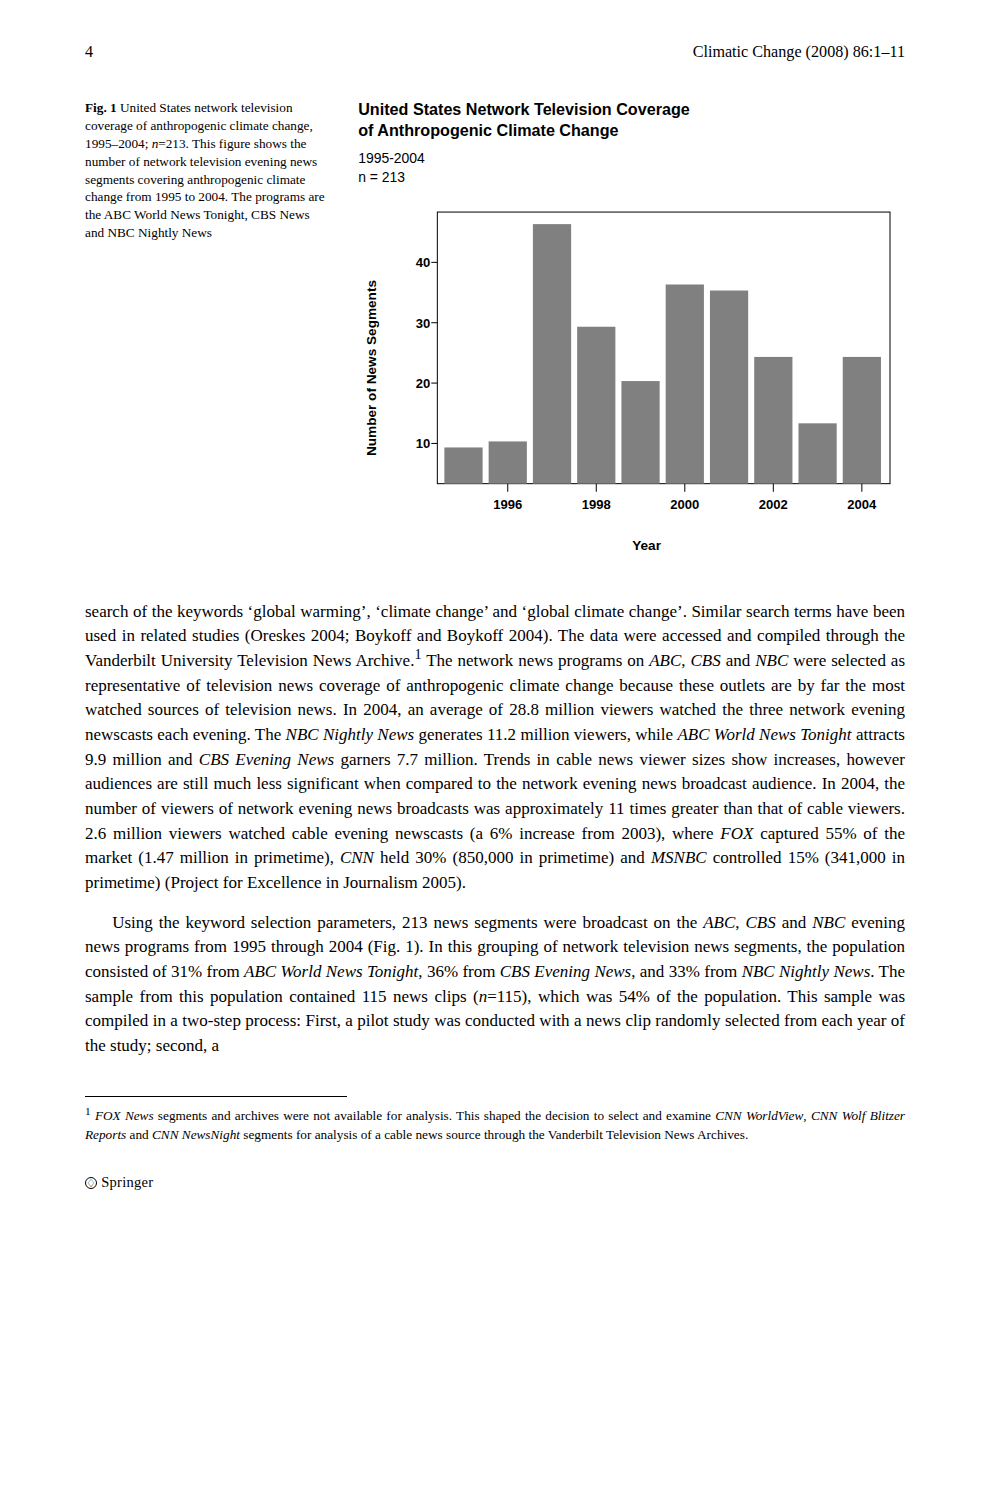4 Climatic Change (2008) 86:1–11
Fig. 1 United States network television coverage of anthropogenic climate change, 1995–2004; n=213. This figure shows the number of network television evening news segments covering anthropogenic climate change from 1995 to 2004. The programs are the ABC World News Tonight, CBS News and NBC Nightly News
United States Network Television Coverage
of Anthropogenic Climate Change
1995-2004
n = 213
Number of News Segments
40 30 20 10 1996 1998 2000 2002 2004
Year
search of the keywords ‘global warming’, ‘climate change’ and ‘global climate change’. Similar search terms have been used in related studies (Oreskes 2004; Boykoff and Boykoff 2004). The data were accessed and compiled through the Vanderbilt University Television News Archive.1 The network news programs on ABC, CBS and NBC were selected as representative of television news coverage of anthropogenic climate change because these outlets are by far the most watched sources of television news. In 2004, an average of 28.8 million viewers watched the three network evening newscasts each evening. The NBC Nightly News generates 11.2 million viewers, while ABC World News Tonight attracts 9.9 million and CBS Evening News garners 7.7 million. Trends in cable news viewer sizes show increases, however audiences are still much less significant when compared to the network evening news broadcast audience. In 2004, the number of viewers of network evening news broadcasts was approximately 11 times greater than that of cable viewers. 2.6 million viewers watched cable evening newscasts (a 6% increase from 2003), where FOX captured 55% of the market (1.47 million in primetime), CNN held 30% (850,000 in primetime) and MSNBC controlled 15% (341,000 in primetime) (Project for Excellence in Journalism 2005).
Using the keyword selection parameters, 213 news segments were broadcast on the ABC, CBS and NBC evening news programs from 1995 through 2004 (Fig. 1). In this grouping of network television news segments, the population consisted of 31% from ABC World News Tonight, 36% from CBS Evening News, and 33% from NBC Nightly News. The sample from this population contained 115 news clips (n=115), which was 54% of the population. This sample was compiled in a two-step process: First, a pilot study was conducted with a news clip randomly selected from each year of the study; second, a
1 FOX News segments and archives were not available for analysis. This shaped the decision to select and examine CNN WorldView, CNN Wolf Blitzer Reports and CNN NewsNight segments for analysis of a cable news source through the Vanderbilt Television News Archives.
♢Springer